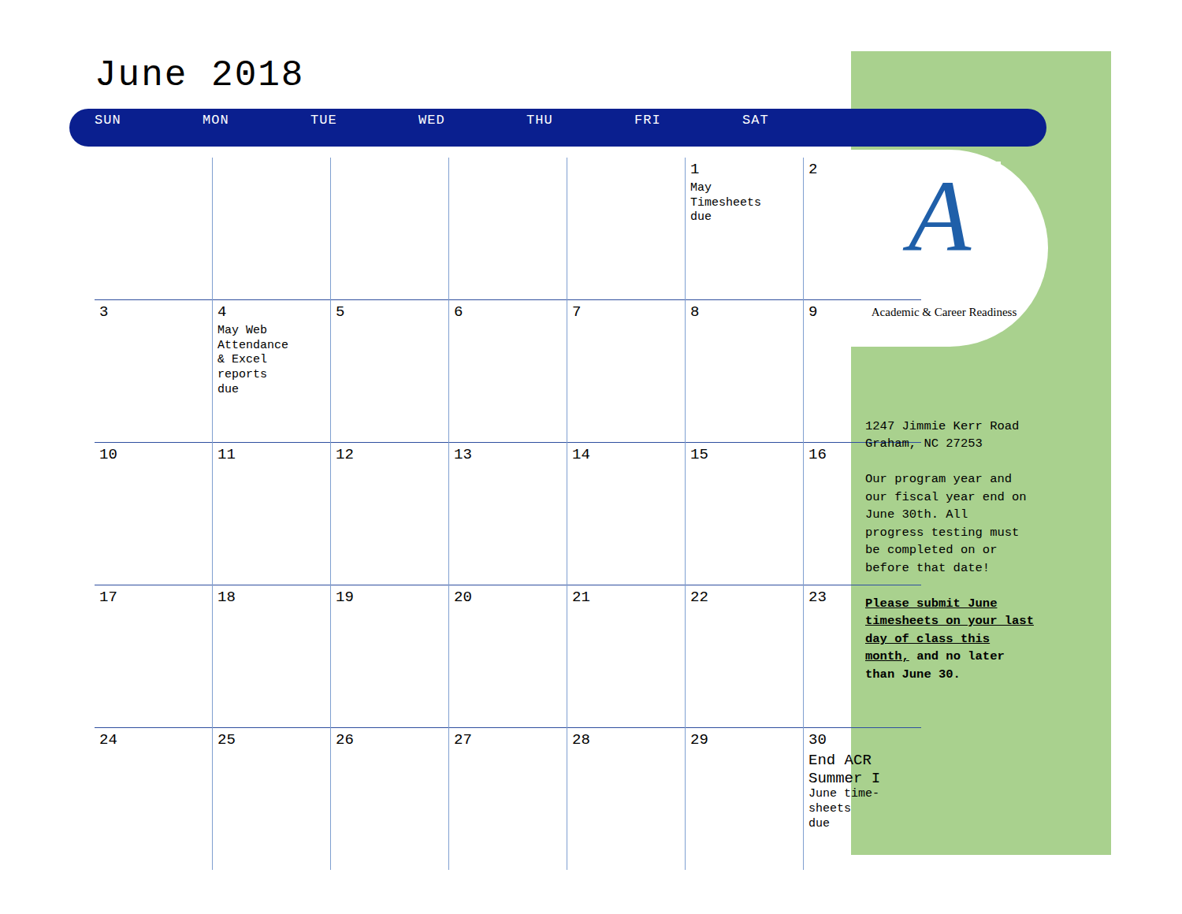A
Academic & Career Readiness
1247 Jimmie Kerr Road Graham, NC 27253 Our program year and our fiscal year end on June 30th. All progress testing must be completed on or before that date! Please submit June timesheets on your last day of class this month, and no later than June 30.
June 2018
SUN
MON
TUE
WED
THU
FRI
SAT
| | | | | | 1 May Timesheets due | 2 |
| 3 | 4 May Web Attendance & Excel reports due | 5 | 6 | 7 | 8 | 9 |
| 10 | 11 | 12 | 13 | 14 | 15 | 16 |
| 17 | 18 | 19 | 20 | 21 | 22 | 23 |
| 24 | 25 | 26 | 27 | 28 | 29 | 30 End ACR Summer I June time- sheets due |